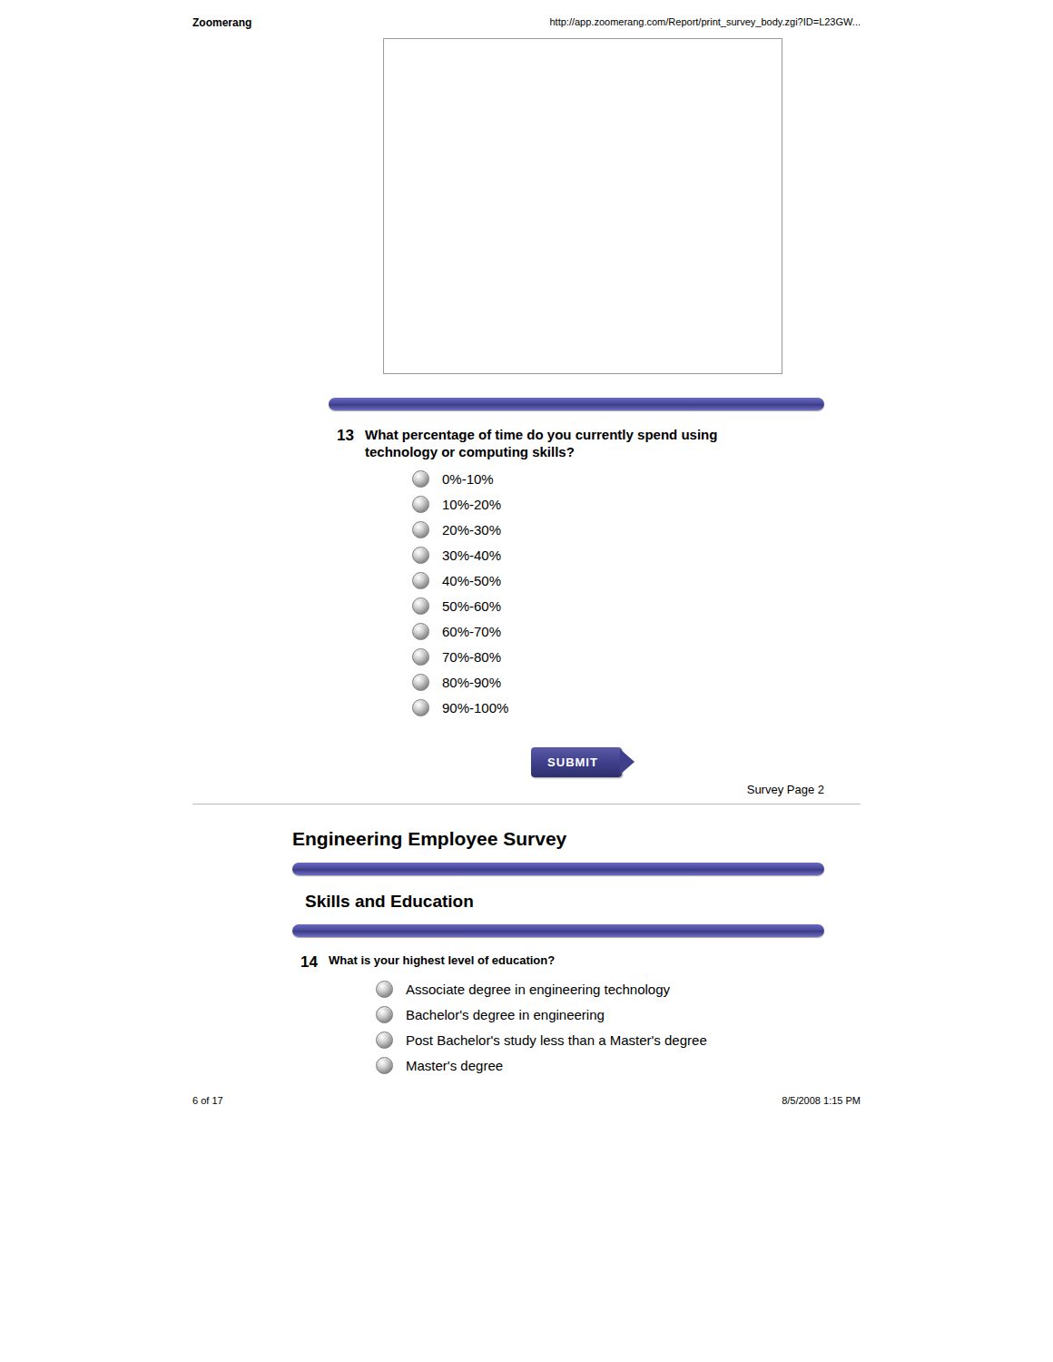Zoomerang
http://app.zoomerang.com/Report/print_survey_body.zgi?ID=L23GW...
13
What percentage of time do you currently spend using technology or computing skills?
0%-10%
10%-20%
20%-30%
30%-40%
40%-50%
50%-60%
60%-70%
70%-80%
80%-90%
90%-100%
SUBMIT
Survey Page 2
Engineering Employee Survey
Skills and Education
14
What is your highest level of education?
Associate degree in engineering technology
Bachelor's degree in engineering
Post Bachelor's study less than a Master's degree
Master's degree
6 of 17
8/5/2008 1:15 PM